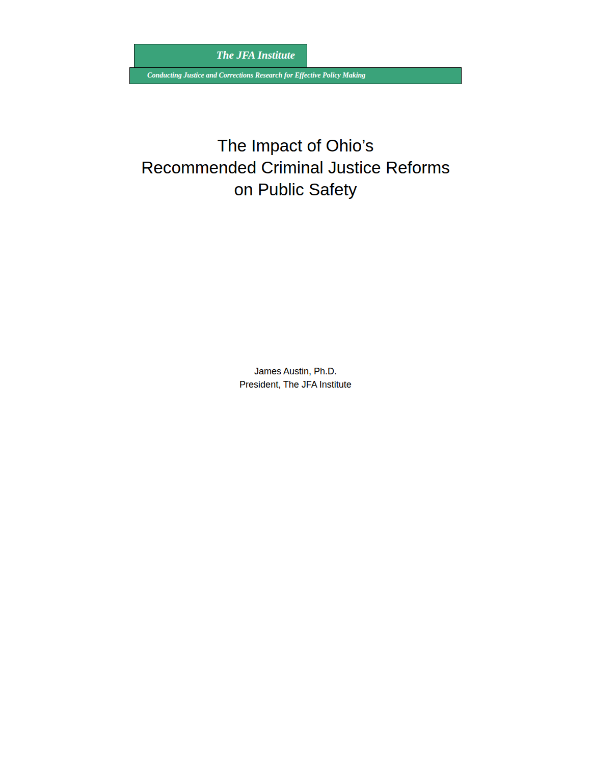The JFA Institute
Conducting Justice and Corrections Research for Effective Policy Making
The Impact of Ohio’s Recommended Criminal Justice Reforms on Public Safety
James Austin, Ph.D. President, The JFA Institute